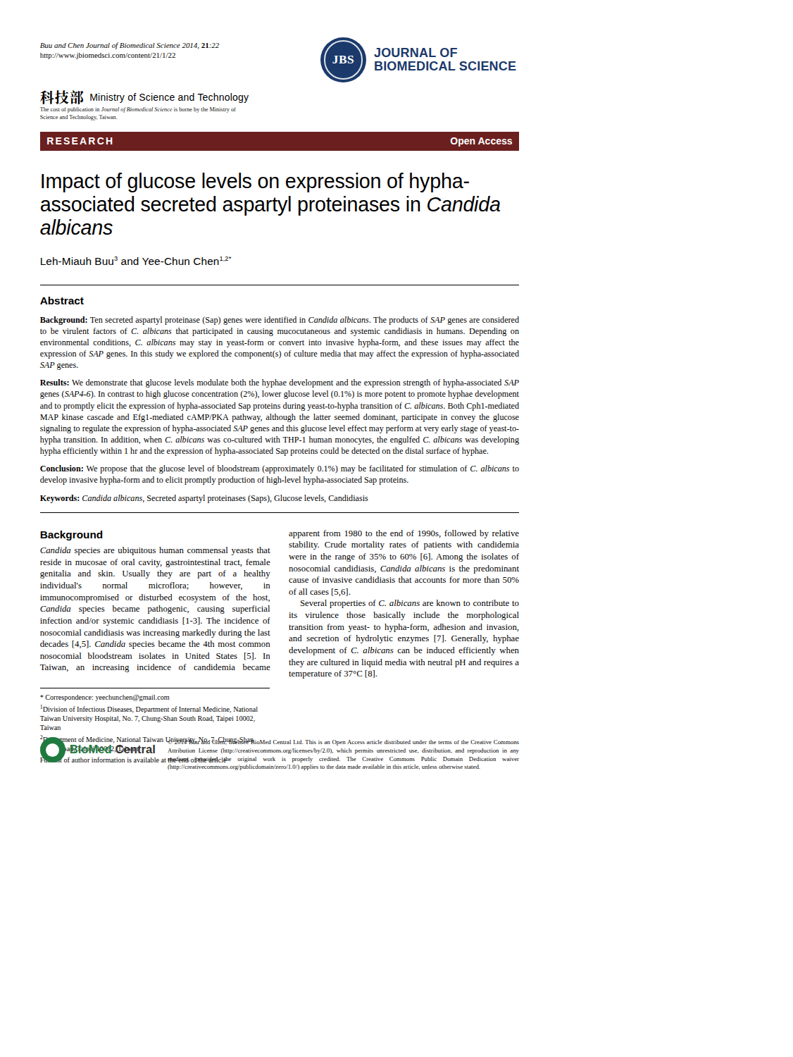Buu and Chen Journal of Biomedical Science 2014, 21:22
http://www.jbiomedsci.com/content/21/1/22
JBS
JOURNAL OF BIOMEDICAL SCIENCE
科技部
Ministry of Science and Technology
The cost of publication in Journal of Biomedical Science is borne by the Ministry of Science and Technology, Taiwan.
RESEARCH
Open Access
Impact of glucose levels on expression of hypha-associated secreted aspartyl proteinases in Candida albicans
Leh-Miauh Buu3 and Yee-Chun Chen1,2*
Abstract
Background: Ten secreted aspartyl proteinase (Sap) genes were identified in Candida albicans. The products of SAP genes are considered to be virulent factors of C. albicans that participated in causing mucocutaneous and systemic candidiasis in humans. Depending on environmental conditions, C. albicans may stay in yeast-form or convert into invasive hypha-form, and these issues may affect the expression of SAP genes. In this study we explored the component(s) of culture media that may affect the expression of hypha-associated SAP genes.
Results: We demonstrate that glucose levels modulate both the hyphae development and the expression strength of hypha-associated SAP genes (SAP4-6). In contrast to high glucose concentration (2%), lower glucose level (0.1%) is more potent to promote hyphae development and to promptly elicit the expression of hypha-associated Sap proteins during yeast-to-hypha transition of C. albicans. Both Cph1-mediated MAP kinase cascade and Efg1-mediated cAMP/PKA pathway, although the latter seemed dominant, participate in convey the glucose signaling to regulate the expression of hypha-associated SAP genes and this glucose level effect may perform at very early stage of yeast-to-hypha transition. In addition, when C. albicans was co-cultured with THP-1 human monocytes, the engulfed C. albicans was developing hypha efficiently within 1 hr and the expression of hypha-associated Sap proteins could be detected on the distal surface of hyphae.
Conclusion: We propose that the glucose level of bloodstream (approximately 0.1%) may be facilitated for stimulation of C. albicans to develop invasive hypha-form and to elicit promptly production of high-level hypha-associated Sap proteins.
Keywords: Candida albicans, Secreted aspartyl proteinases (Saps), Glucose levels, Candidiasis
Background
Candida species are ubiquitous human commensal yeasts that reside in mucosae of oral cavity, gastrointestinal tract, female genitalia and skin. Usually they are part of a healthy individual's normal microflora; however, in immunocompromised or disturbed ecosystem of the host, Candida species became pathogenic, causing superficial infection and/or systemic candidiasis [1-3]. The incidence of nosocomial candidiasis was increasing markedly during the last decades [4,5]. Candida species became the 4th most common nosocomial bloodstream isolates in United States [5]. In Taiwan, an increasing incidence of candidemia became apparent from 1980 to the end of 1990s, followed by relative stability. Crude mortality rates of patients with candidemia were in the range of 35% to 60% [6]. Among the isolates of nosocomial candidiasis, Candida albicans is the predominant cause of invasive candidiasis that accounts for more than 50% of all cases [5,6].
Several properties of C. albicans are known to contribute to its virulence those basically include the morphological transition from yeast- to hypha-form, adhesion and invasion, and secretion of hydrolytic enzymes [7]. Generally, hyphae development of C. albicans can be induced efficiently when they are cultured in liquid media with neutral pH and requires a temperature of 37°C [8].
* Correspondence: yeechunchen@gmail.com
1Division of Infectious Diseases, Department of Internal Medicine, National Taiwan University Hospital, No. 7, Chung-Shan South Road, Taipei 10002, Taiwan
2Department of Medicine, National Taiwan University, No. 7, Chung-Shan South Road, Taipei 10002, Taiwan
Full list of author information is available at the end of the article
BioMed Central
© 2014 Buu and Chen; licensee BioMed Central Ltd. This is an Open Access article distributed under the terms of the Creative Commons Attribution License (http://creativecommons.org/licenses/by/2.0), which permits unrestricted use, distribution, and reproduction in any medium, provided the original work is properly credited. The Creative Commons Public Domain Dedication waiver (http://creativecommons.org/publicdomain/zero/1.0/) applies to the data made available in this article, unless otherwise stated.